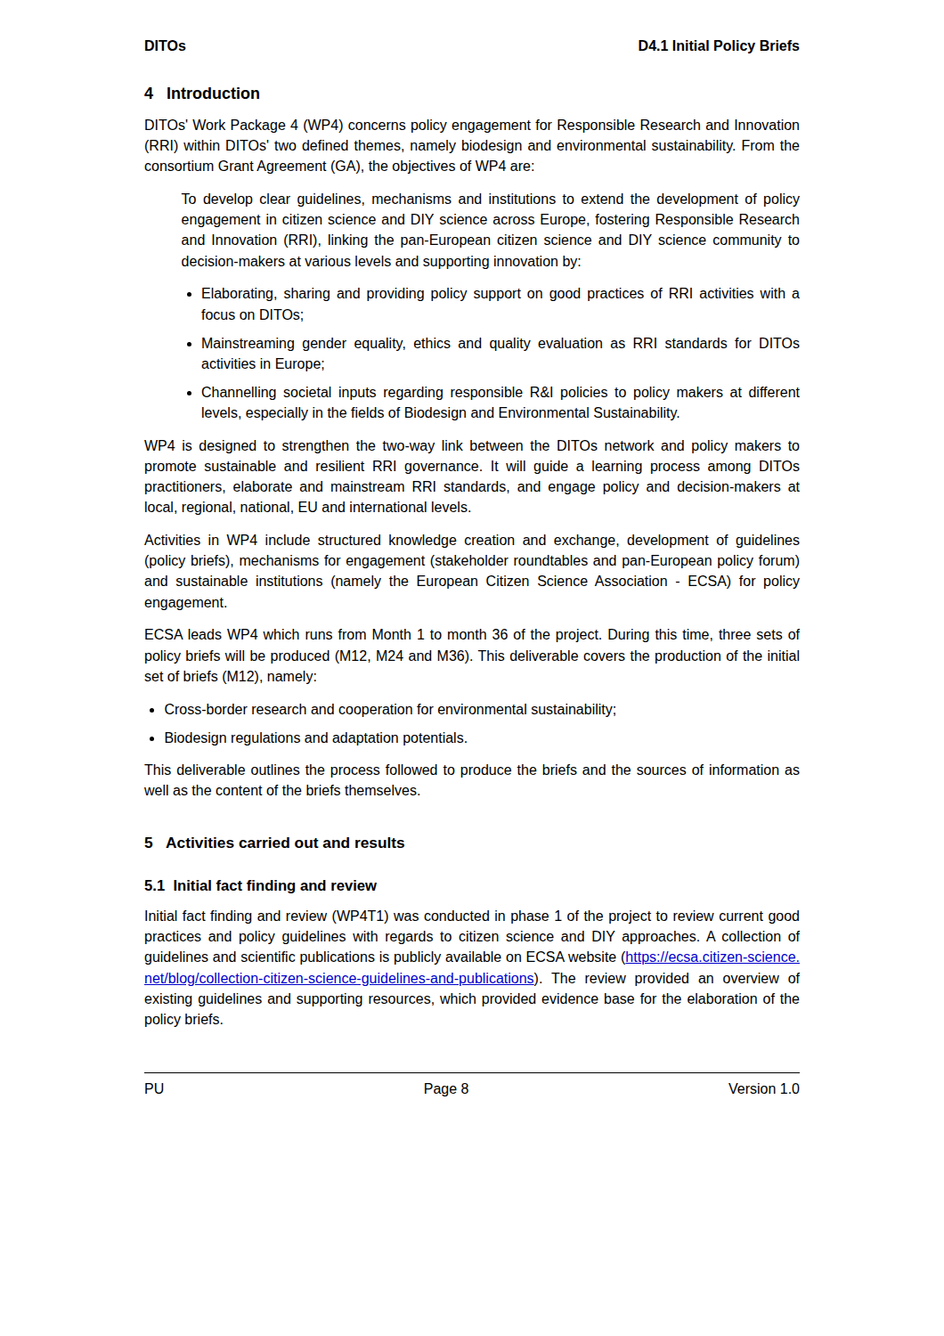DITOs D4.1 Initial Policy Briefs
4 Introduction
DITOs' Work Package 4 (WP4) concerns policy engagement for Responsible Research and Innovation (RRI) within DITOs' two defined themes, namely biodesign and environmental sustainability. From the consortium Grant Agreement (GA), the objectives of WP4 are:
To develop clear guidelines, mechanisms and institutions to extend the development of policy engagement in citizen science and DIY science across Europe, fostering Responsible Research and Innovation (RRI), linking the pan-European citizen science and DIY science community to decision-makers at various levels and supporting innovation by:
Elaborating, sharing and providing policy support on good practices of RRI activities with a focus on DITOs;
Mainstreaming gender equality, ethics and quality evaluation as RRI standards for DITOs activities in Europe;
Channelling societal inputs regarding responsible R&I policies to policy makers at different levels, especially in the fields of Biodesign and Environmental Sustainability.
WP4 is designed to strengthen the two-way link between the DITOs network and policy makers to promote sustainable and resilient RRI governance. It will guide a learning process among DITOs practitioners, elaborate and mainstream RRI standards, and engage policy and decision-makers at local, regional, national, EU and international levels.
Activities in WP4 include structured knowledge creation and exchange, development of guidelines (policy briefs), mechanisms for engagement (stakeholder roundtables and pan-European policy forum) and sustainable institutions (namely the European Citizen Science Association - ECSA) for policy engagement.
ECSA leads WP4 which runs from Month 1 to month 36 of the project. During this time, three sets of policy briefs will be produced (M12, M24 and M36). This deliverable covers the production of the initial set of briefs (M12), namely:
Cross-border research and cooperation for environmental sustainability;
Biodesign regulations and adaptation potentials.
This deliverable outlines the process followed to produce the briefs and the sources of information as well as the content of the briefs themselves.
5 Activities carried out and results
5.1 Initial fact finding and review
Initial fact finding and review (WP4T1) was conducted in phase 1 of the project to review current good practices and policy guidelines with regards to citizen science and DIY approaches. A collection of guidelines and scientific publications is publicly available on ECSA website (https://ecsa.citizen-science.net/blog/collection-citizen-science-guidelines-and-publications). The review provided an overview of existing guidelines and supporting resources, which provided evidence base for the elaboration of the policy briefs.
PU Page 8 Version 1.0